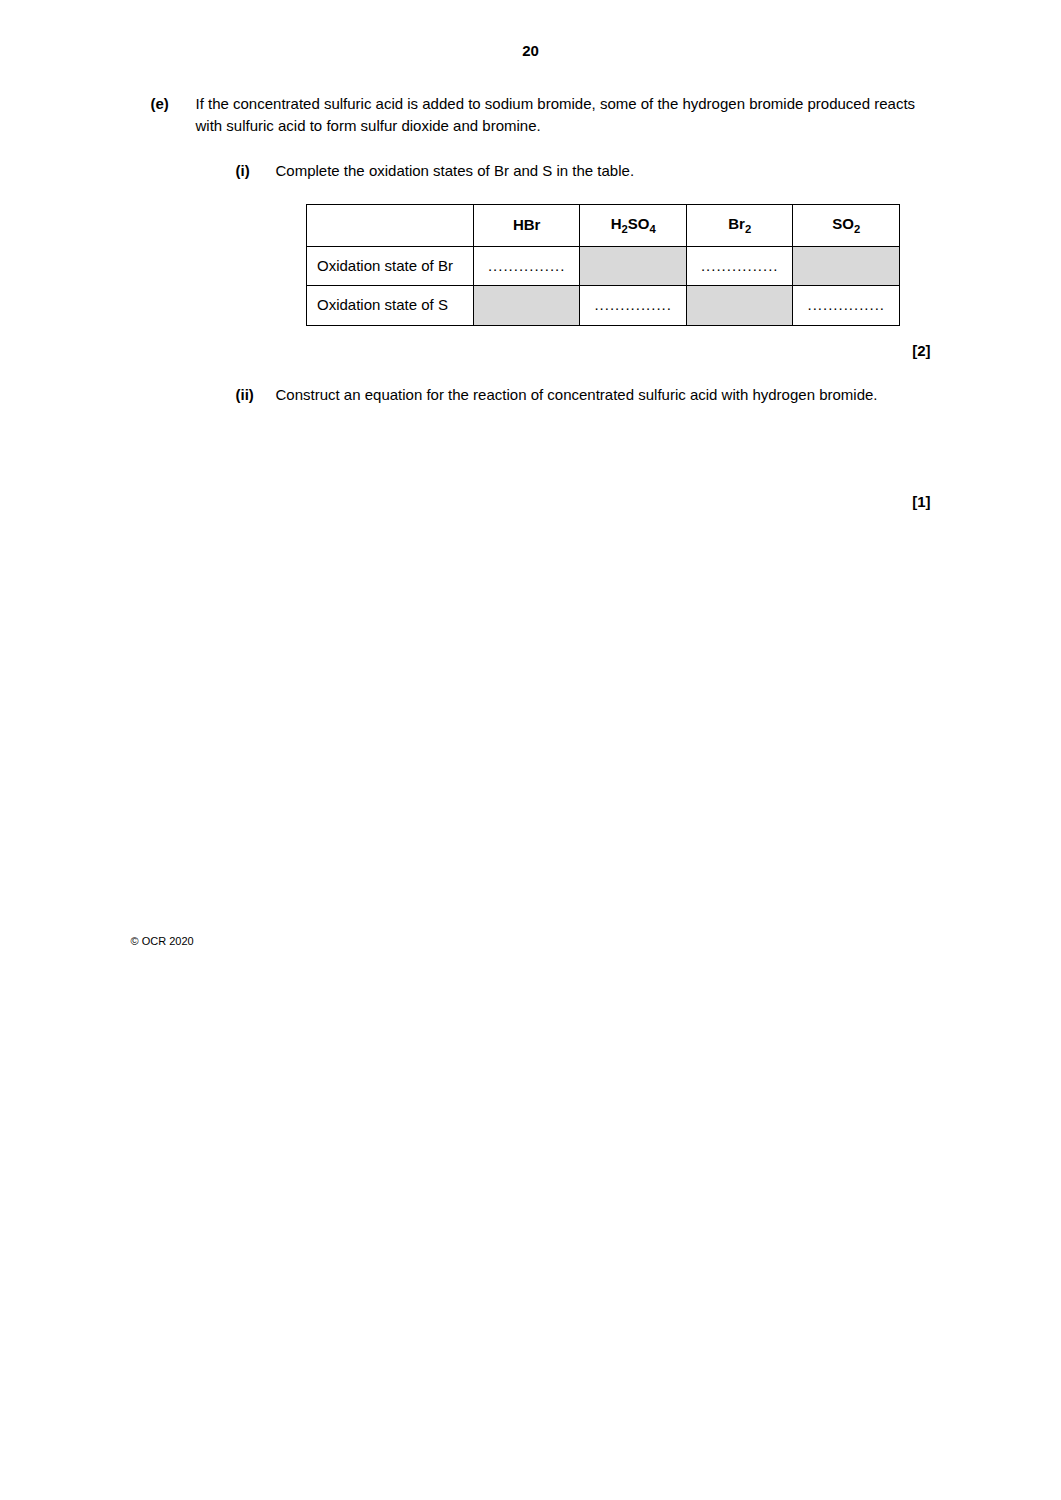20
(e)
If the concentrated sulfuric acid is added to sodium bromide, some of the hydrogen bromide produced reacts with sulfuric acid to form sulfur dioxide and bromine.
(i)
Complete the oxidation states of Br and S in the table.
| | HBr | H 2 SO 4 | Br 2 | SO 2 |
| Oxidation state of Br | ............... | | ............... | |
| Oxidation state of S | | ............... | | ............... |
[2]
(ii)
Construct an equation for the reaction of concentrated sulfuric acid with hydrogen bromide.
[1]
© OCR 2020